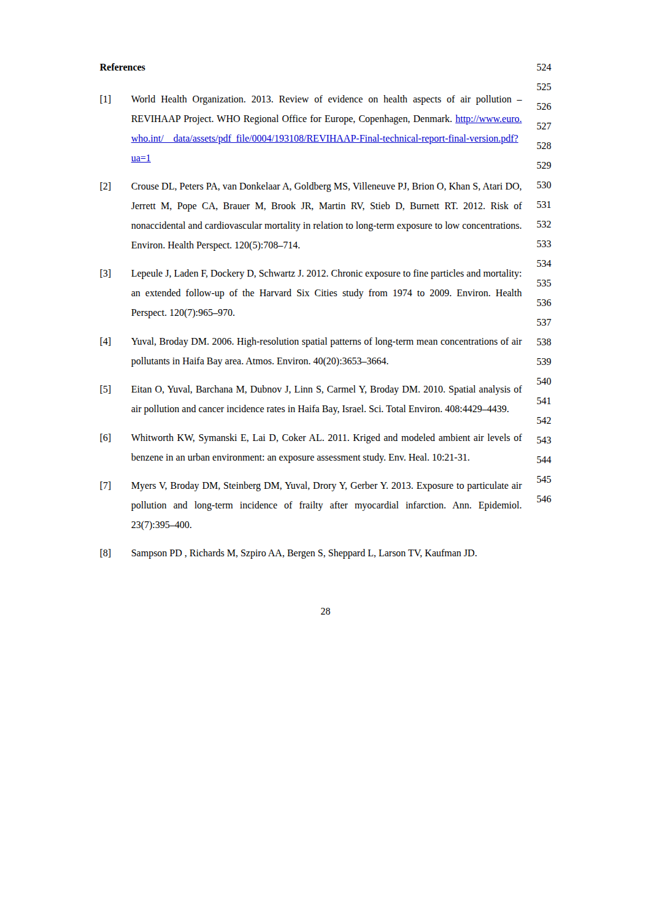References
[1] World Health Organization. 2013. Review of evidence on health aspects of air pollution – REVIHAAP Project. WHO Regional Office for Europe, Copenhagen, Denmark. http://www.euro.who.int/__data/assets/pdf_file/0004/193108/REVIHAAP-Final-technical-report-final-version.pdf?ua=1
[2] Crouse DL, Peters PA, van Donkelaar A, Goldberg MS, Villeneuve PJ, Brion O, Khan S, Atari DO, Jerrett M, Pope CA, Brauer M, Brook JR, Martin RV, Stieb D, Burnett RT. 2012. Risk of nonaccidental and cardiovascular mortality in relation to long-term exposure to low concentrations. Environ. Health Perspect. 120(5):708–714.
[3] Lepeule J, Laden F, Dockery D, Schwartz J. 2012. Chronic exposure to fine particles and mortality: an extended follow-up of the Harvard Six Cities study from 1974 to 2009. Environ. Health Perspect. 120(7):965–970.
[4] Yuval, Broday DM. 2006. High-resolution spatial patterns of long-term mean concentrations of air pollutants in Haifa Bay area. Atmos. Environ. 40(20):3653–3664.
[5] Eitan O, Yuval, Barchana M, Dubnov J, Linn S, Carmel Y, Broday DM. 2010. Spatial analysis of air pollution and cancer incidence rates in Haifa Bay, Israel. Sci. Total Environ. 408:4429–4439.
[6] Whitworth KW, Symanski E, Lai D, Coker AL. 2011. Kriged and modeled ambient air levels of benzene in an urban environment: an exposure assessment study. Env. Heal. 10:21-31.
[7] Myers V, Broday DM, Steinberg DM, Yuval, Drory Y, Gerber Y. 2013. Exposure to particulate air pollution and long-term incidence of frailty after myocardial infarction. Ann. Epidemiol. 23(7):395–400.
[8] Sampson PD , Richards M, Szpiro AA, Bergen S, Sheppard L, Larson TV, Kaufman JD.
524 525 526 527 528 529 530 531 532 533 534 535 536 537 538 539 540 541 542 543 544 545 546
28